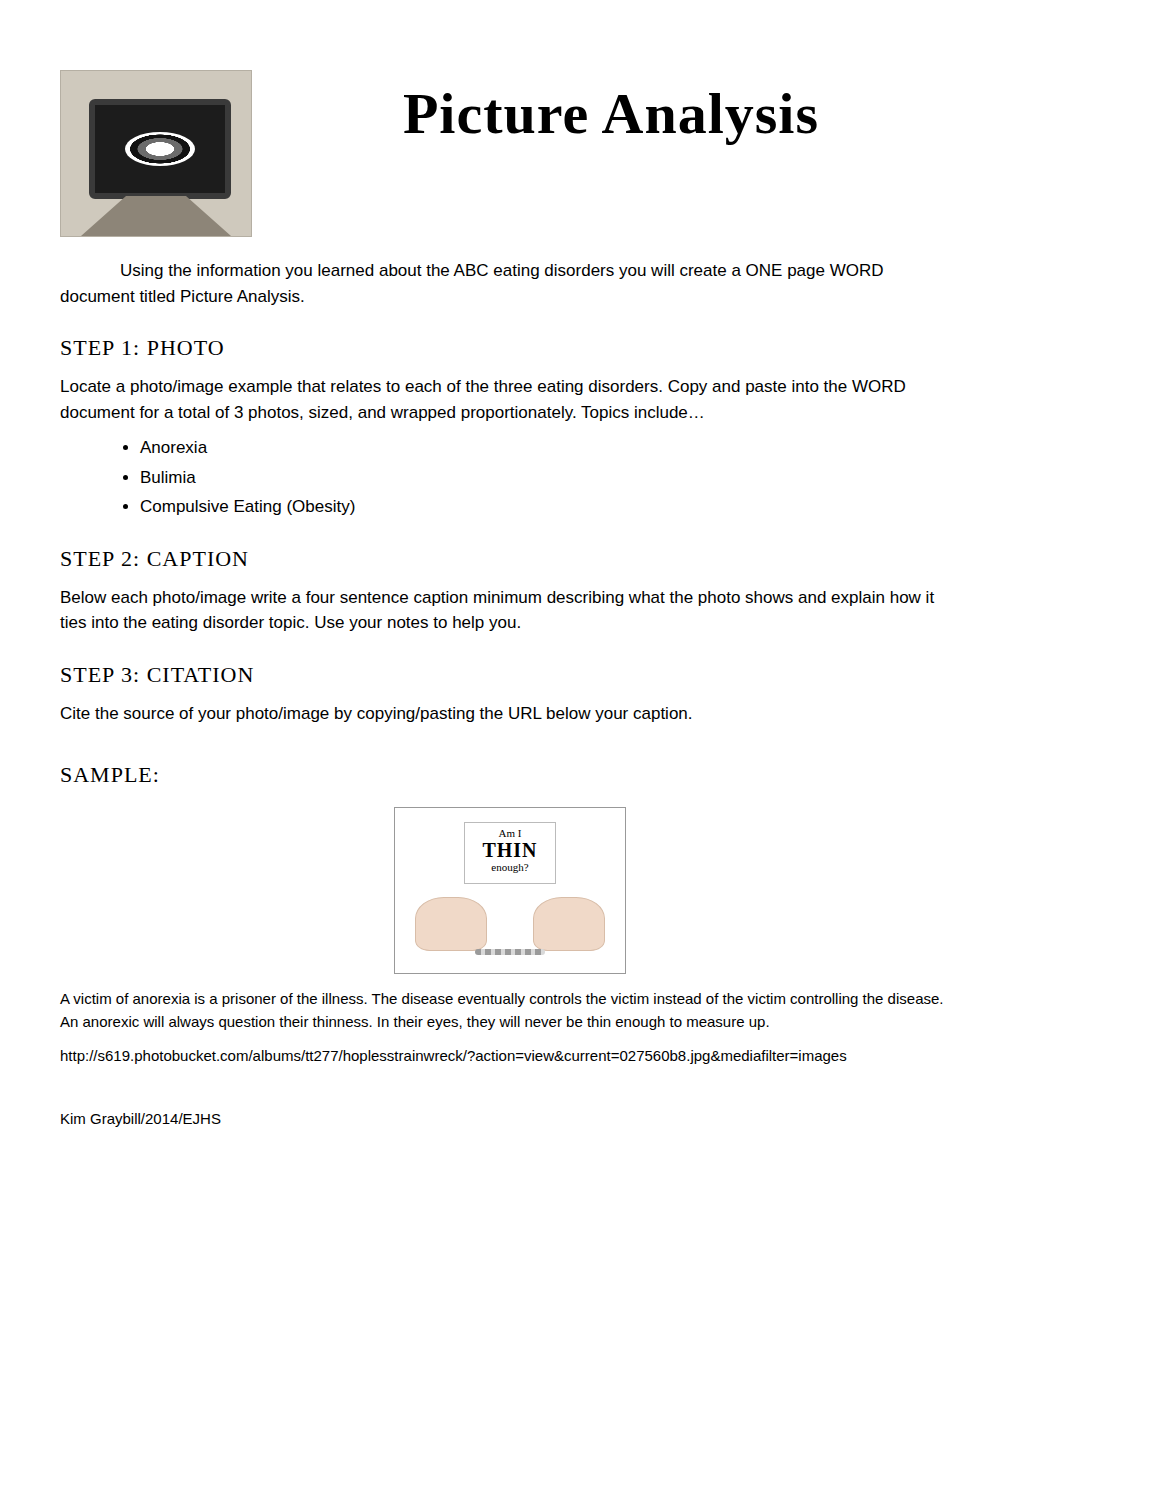Picture Analysis
Using the information you learned about the ABC eating disorders you will create a ONE page WORD document titled Picture Analysis.
STEP 1: PHOTO
Locate a photo/image example that relates to each of the three eating disorders. Copy and paste into the WORD document for a total of 3 photos, sized, and wrapped proportionately. Topics include…
Anorexia
Bulimia
Compulsive Eating (Obesity)
STEP 2: CAPTION
Below each photo/image write a four sentence caption minimum describing what the photo shows and explain how it ties into the eating disorder topic. Use your notes to help you.
STEP 3: CITATION
Cite the source of your photo/image by copying/pasting the URL below your caption.
SAMPLE:
Am I
THIN
enough?
A victim of anorexia is a prisoner of the illness. The disease eventually controls the victim instead of the victim controlling the disease. An anorexic will always question their thinness. In their eyes, they will never be thin enough to measure up.
http://s619.photobucket.com/albums/tt277/hoplesstrainwreck/?action=view&current=027560b8.jpg&mediafilter=images
Kim Graybill/2014/EJHS